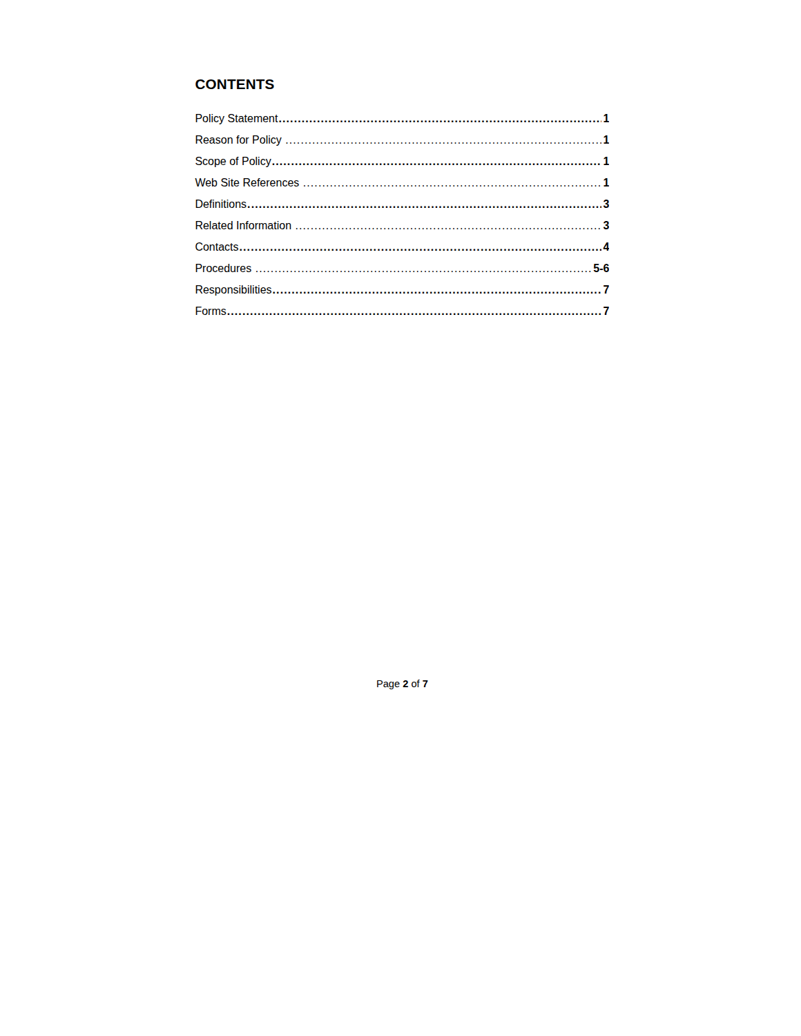CONTENTS
Policy Statement .................................................................................................................. 1
Reason for Policy ............................................................................................................... 1
Scope of Policy .................................................................................................................... 1
Web Site References ......................................................................................................... 1
Definitions ......................................................................................................................... 3
Related Information .......................................................................................................... 3
Contacts ............................................................................................................................ 4
Procedures ....................................................................................................................... 5-6
Responsibilities .................................................................................................................. 7
Forms ............................................................................................................................... 7
Page 2 of 7